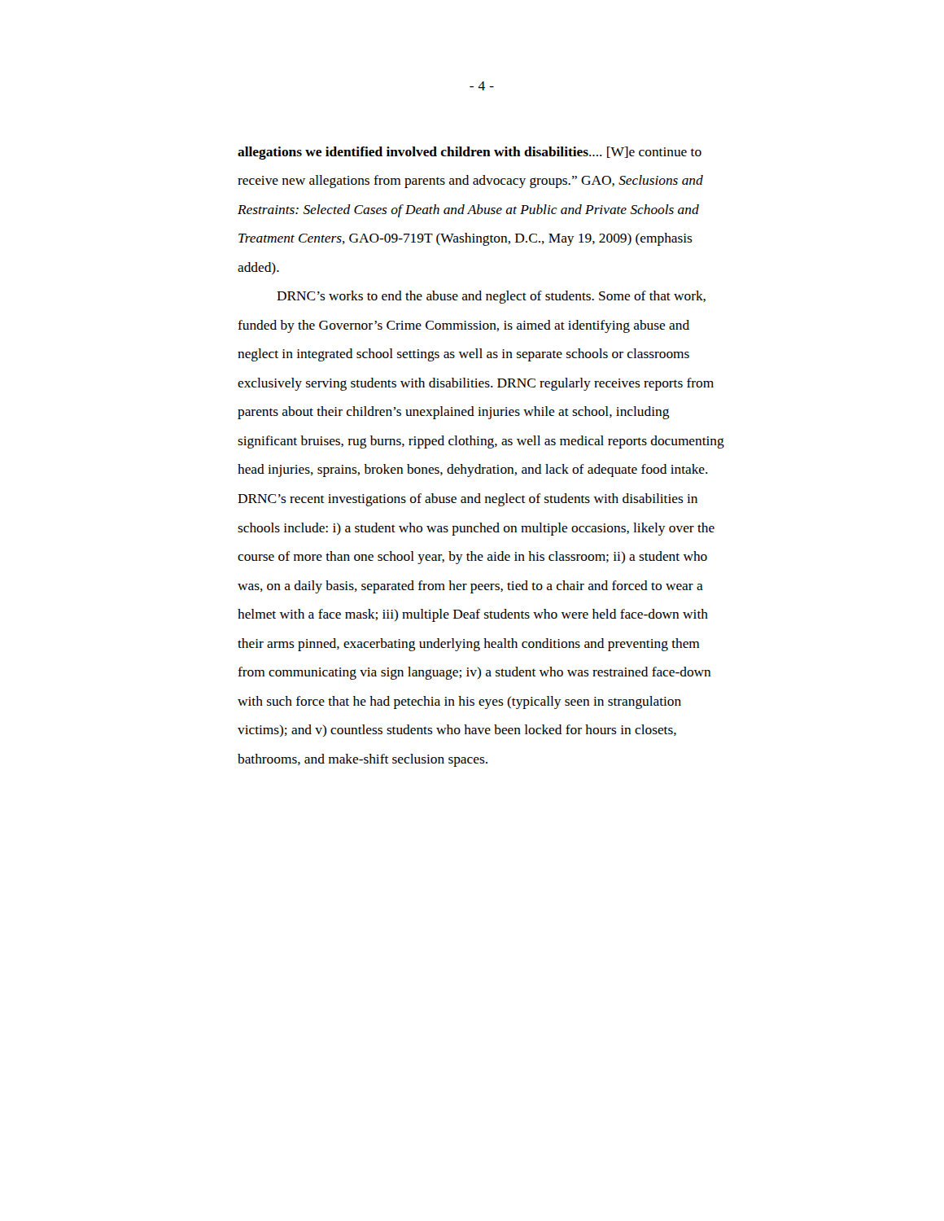- 4 -
allegations we identified involved children with disabilities.... [W]e continue to receive new allegations from parents and advocacy groups.” GAO, Seclusions and Restraints: Selected Cases of Death and Abuse at Public and Private Schools and Treatment Centers, GAO-09-719T (Washington, D.C., May 19, 2009) (emphasis added).
DRNC’s works to end the abuse and neglect of students. Some of that work, funded by the Governor’s Crime Commission, is aimed at identifying abuse and neglect in integrated school settings as well as in separate schools or classrooms exclusively serving students with disabilities. DRNC regularly receives reports from parents about their children’s unexplained injuries while at school, including significant bruises, rug burns, ripped clothing, as well as medical reports documenting head injuries, sprains, broken bones, dehydration, and lack of adequate food intake. DRNC’s recent investigations of abuse and neglect of students with disabilities in schools include: i) a student who was punched on multiple occasions, likely over the course of more than one school year, by the aide in his classroom; ii) a student who was, on a daily basis, separated from her peers, tied to a chair and forced to wear a helmet with a face mask; iii) multiple Deaf students who were held face-down with their arms pinned, exacerbating underlying health conditions and preventing them from communicating via sign language; iv) a student who was restrained face-down with such force that he had petechia in his eyes (typically seen in strangulation victims); and v) countless students who have been locked for hours in closets, bathrooms, and make-shift seclusion spaces.